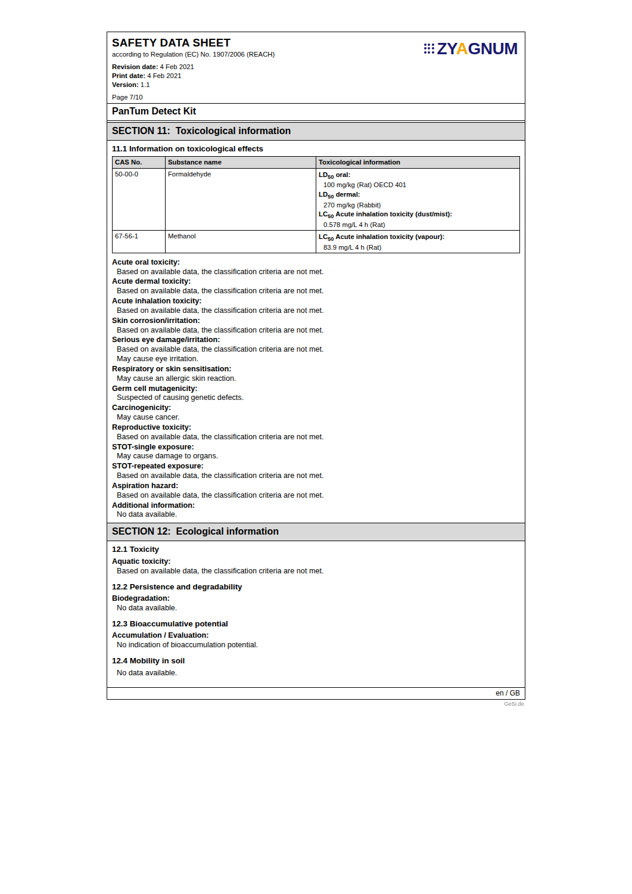SAFETY DATA SHEET
according to Regulation (EC) No. 1907/2006 (REACH)
Revision date: 4 Feb 2021
Print date: 4 Feb 2021
Version: 1.1
ZYAGNUM
Page 7/10
PanTum Detect Kit
SECTION 11: Toxicological information
11.1 Information on toxicological effects
| CAS No. | Substance name | Toxicological information |
| --- | --- | --- |
| 50-00-0 | Formaldehyde | LD 50 oral: 100 mg/kg (Rat) OECD 401 LD 50 dermal: 270 mg/kg (Rabbit) LC 50 Acute inhalation toxicity (dust/mist): 0.578 mg/L 4 h (Rat) |
| 67-56-1 | Methanol | LC 50 Acute inhalation toxicity (vapour): 83.9 mg/L 4 h (Rat) |
Acute oral toxicity:
Based on available data, the classification criteria are not met.
Acute dermal toxicity:
Based on available data, the classification criteria are not met.
Acute inhalation toxicity:
Based on available data, the classification criteria are not met.
Skin corrosion/irritation:
Based on available data, the classification criteria are not met.
Serious eye damage/irritation:
Based on available data, the classification criteria are not met.
May cause eye irritation.
Respiratory or skin sensitisation:
May cause an allergic skin reaction.
Germ cell mutagenicity:
Suspected of causing genetic defects.
Carcinogenicity:
May cause cancer.
Reproductive toxicity:
Based on available data, the classification criteria are not met.
STOT-single exposure:
May cause damage to organs.
STOT-repeated exposure:
Based on available data, the classification criteria are not met.
Aspiration hazard:
Based on available data, the classification criteria are not met.
Additional information:
No data available.
SECTION 12: Ecological information
12.1 Toxicity
Aquatic toxicity:
Based on available data, the classification criteria are not met.
12.2 Persistence and degradability
Biodegradation:
No data available.
12.3 Bioaccumulative potential
Accumulation / Evaluation:
No indication of bioaccumulation potential.
12.4 Mobility in soil
No data available.
en / GB
GeSi.de